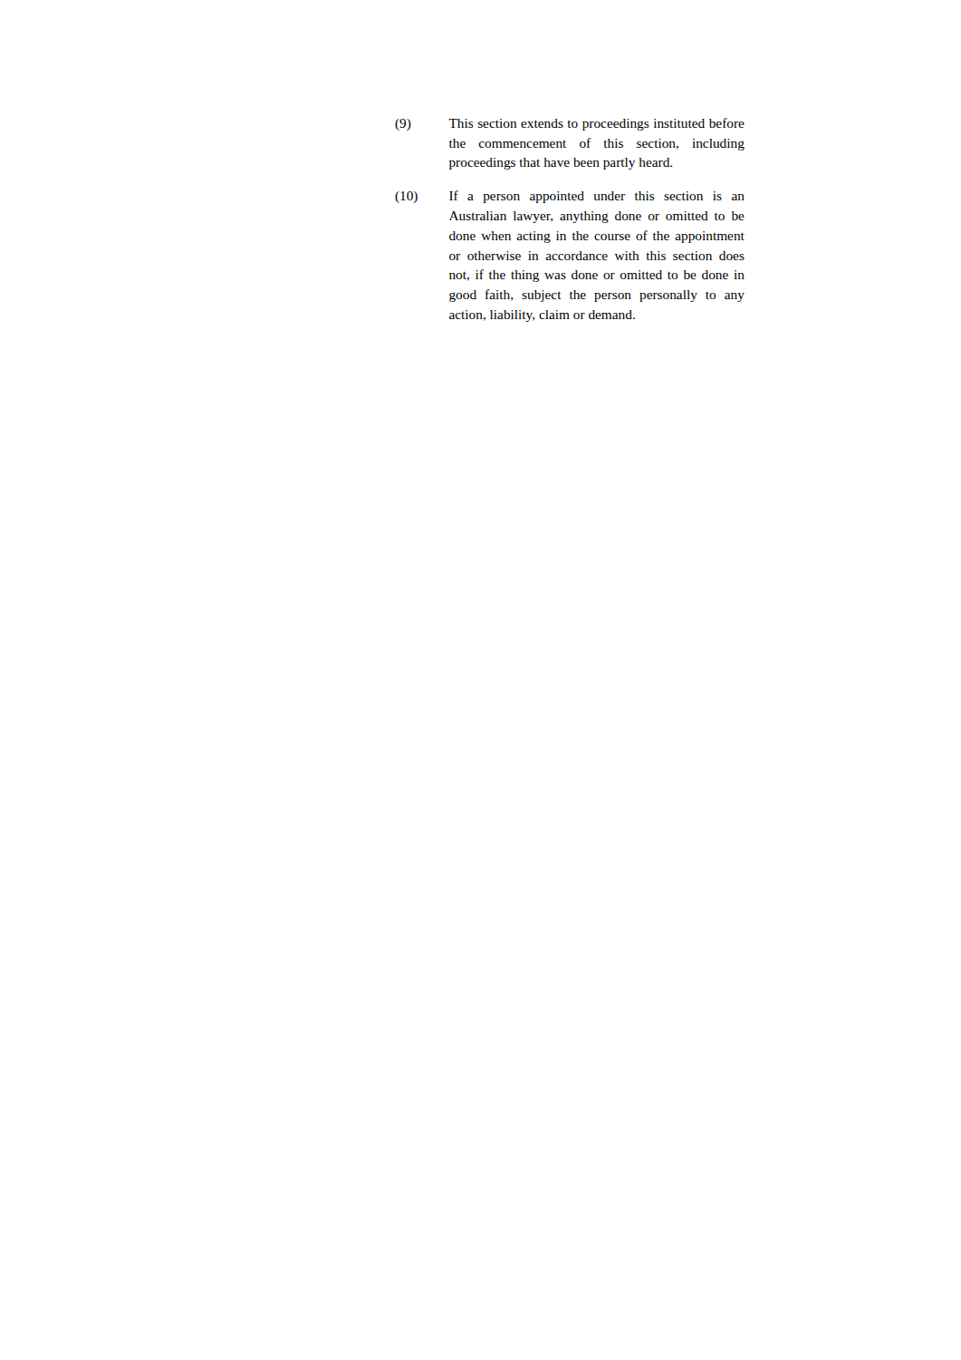(9)
This section extends to proceedings instituted before the commencement of this section, including proceedings that have been partly heard.
(10)
If a person appointed under this section is an Australian lawyer, anything done or omitted to be done when acting in the course of the appointment or otherwise in accordance with this section does not, if the thing was done or omitted to be done in good faith, subject the person personally to any action, liability, claim or demand.